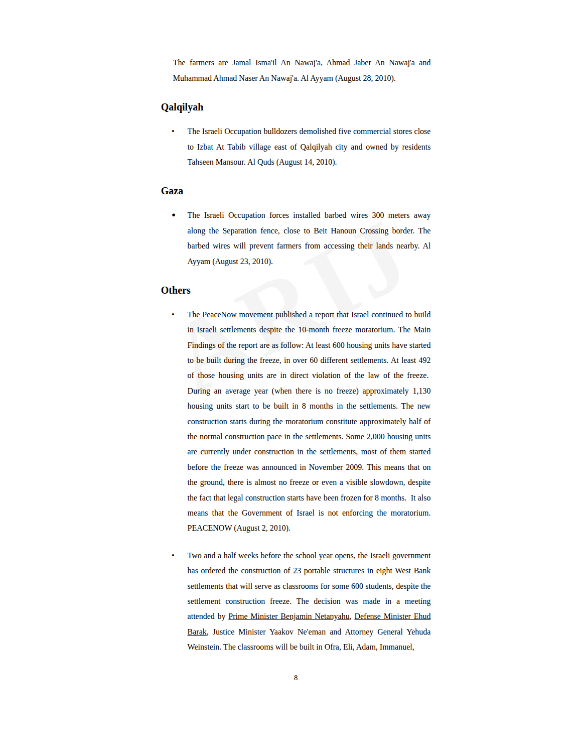ARIJ
The farmers are Jamal Isma'il An Nawaj'a, Ahmad Jaber An Nawaj'a and Muhammad Ahmad Naser An Nawaj'a. Al Ayyam (August 28, 2010).
Qalqilyah
The Israeli Occupation bulldozers demolished five commercial stores close to Izbat At Tabib village east of Qalqilyah city and owned by residents Tahseen Mansour. Al Quds (August 14, 2010).
Gaza
The Israeli Occupation forces installed barbed wires 300 meters away along the Separation fence, close to Beit Hanoun Crossing border. The barbed wires will prevent farmers from accessing their lands nearby. Al Ayyam (August 23, 2010).
Others
The PeaceNow movement published a report that Israel continued to build in Israeli settlements despite the 10-month freeze moratorium. The Main Findings of the report are as follow: At least 600 housing units have started to be built during the freeze, in over 60 different settlements. At least 492 of those housing units are in direct violation of the law of the freeze. During an average year (when there is no freeze) approximately 1,130 housing units start to be built in 8 months in the settlements. The new construction starts during the moratorium constitute approximately half of the normal construction pace in the settlements. Some 2,000 housing units are currently under construction in the settlements, most of them started before the freeze was announced in November 2009. This means that on the ground, there is almost no freeze or even a visible slowdown, despite the fact that legal construction starts have been frozen for 8 months. It also means that the Government of Israel is not enforcing the moratorium. PEACENOW (August 2, 2010).
Two and a half weeks before the school year opens, the Israeli government has ordered the construction of 23 portable structures in eight West Bank settlements that will serve as classrooms for some 600 students, despite the settlement construction freeze. The decision was made in a meeting attended by Prime Minister Benjamin Netanyahu, Defense Minister Ehud Barak, Justice Minister Yaakov Ne'eman and Attorney General Yehuda Weinstein. The classrooms will be built in Ofra, Eli, Adam, Immanuel,
8